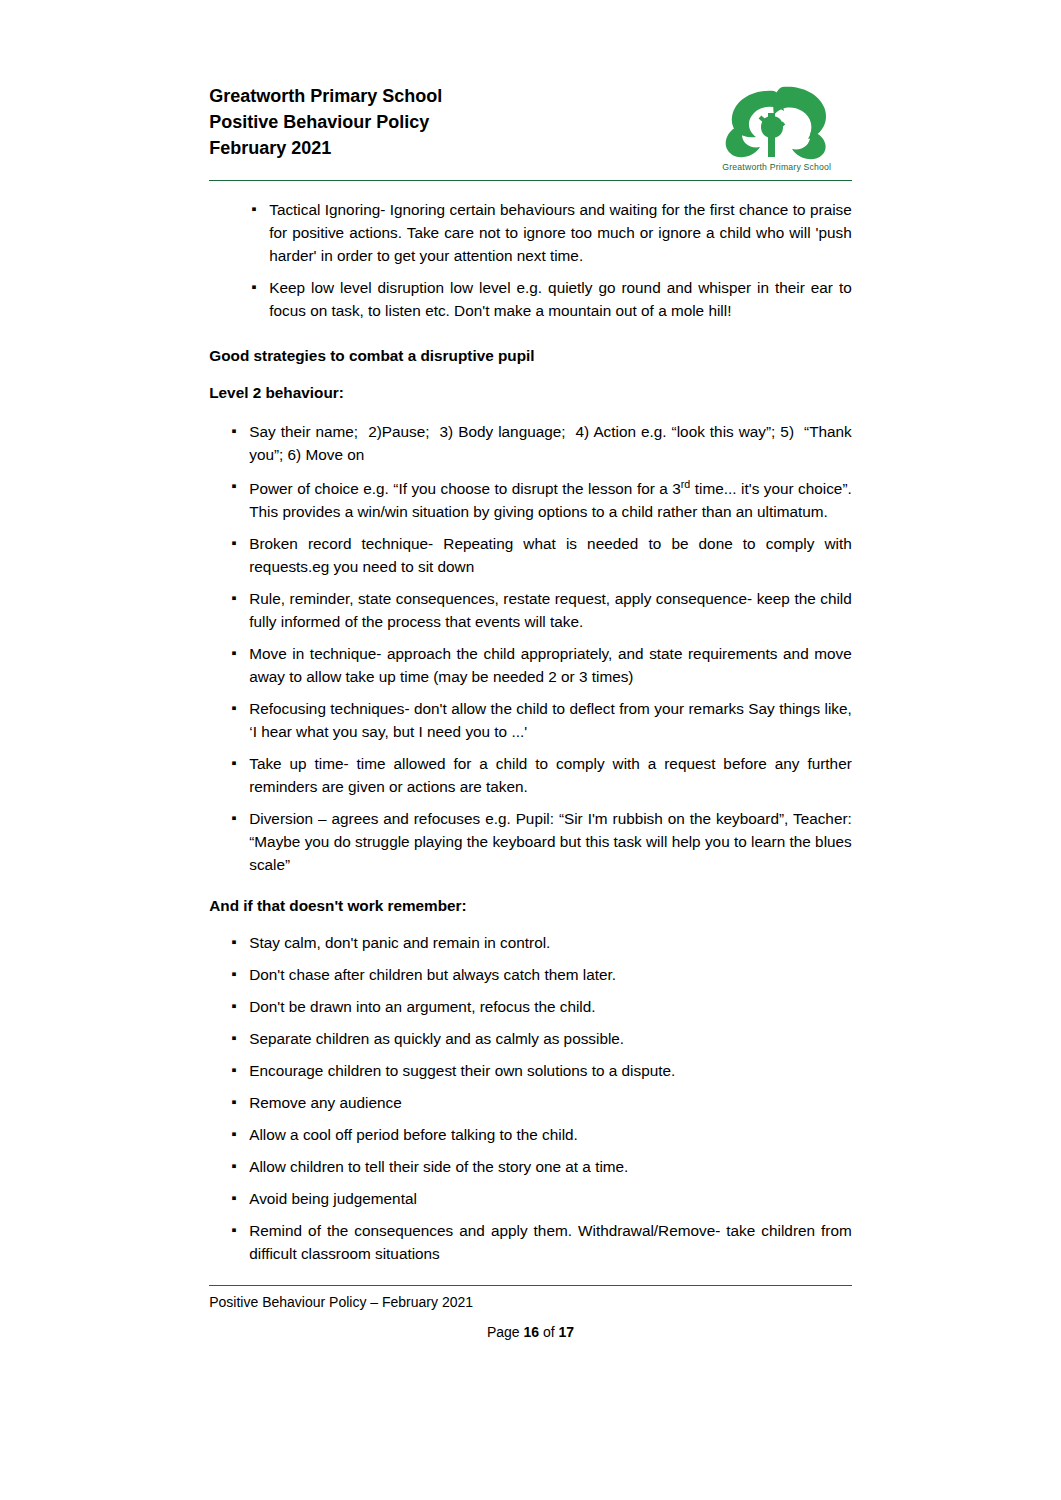Greatworth Primary School
Positive Behaviour Policy
February 2021
Greatworth Primary School
Tactical Ignoring- Ignoring certain behaviours and waiting for the first chance to praise for positive actions. Take care not to ignore too much or ignore a child who will 'push harder' in order to get your attention next time.
Keep low level disruption low level e.g. quietly go round and whisper in their ear to focus on task, to listen etc. Don't make a mountain out of a mole hill!
Good strategies to combat a disruptive pupil
Level 2 behaviour:
Say their name; 2)Pause; 3) Body language; 4) Action e.g. “look this way”; 5) “Thank you”; 6) Move on
Power of choice e.g. “If you choose to disrupt the lesson for a 3rd time... it's your choice”. This provides a win/win situation by giving options to a child rather than an ultimatum.
Broken record technique- Repeating what is needed to be done to comply with requests.eg you need to sit down
Rule, reminder, state consequences, restate request, apply consequence- keep the child fully informed of the process that events will take.
Move in technique- approach the child appropriately, and state requirements and move away to allow take up time (may be needed 2 or 3 times)
Refocusing techniques- don't allow the child to deflect from your remarks Say things like, ‘I hear what you say, but I need you to ...'
Take up time- time allowed for a child to comply with a request before any further reminders are given or actions are taken.
Diversion – agrees and refocuses e.g. Pupil: “Sir I'm rubbish on the keyboard”, Teacher: “Maybe you do struggle playing the keyboard but this task will help you to learn the blues scale”
And if that doesn't work remember:
Stay calm, don't panic and remain in control.
Don't chase after children but always catch them later.
Don't be drawn into an argument, refocus the child.
Separate children as quickly and as calmly as possible.
Encourage children to suggest their own solutions to a dispute.
Remove any audience
Allow a cool off period before talking to the child.
Allow children to tell their side of the story one at a time.
Avoid being judgemental
Remind of the consequences and apply them. Withdrawal/Remove- take children from difficult classroom situations
Positive Behaviour Policy – February 2021
Page 16 of 17